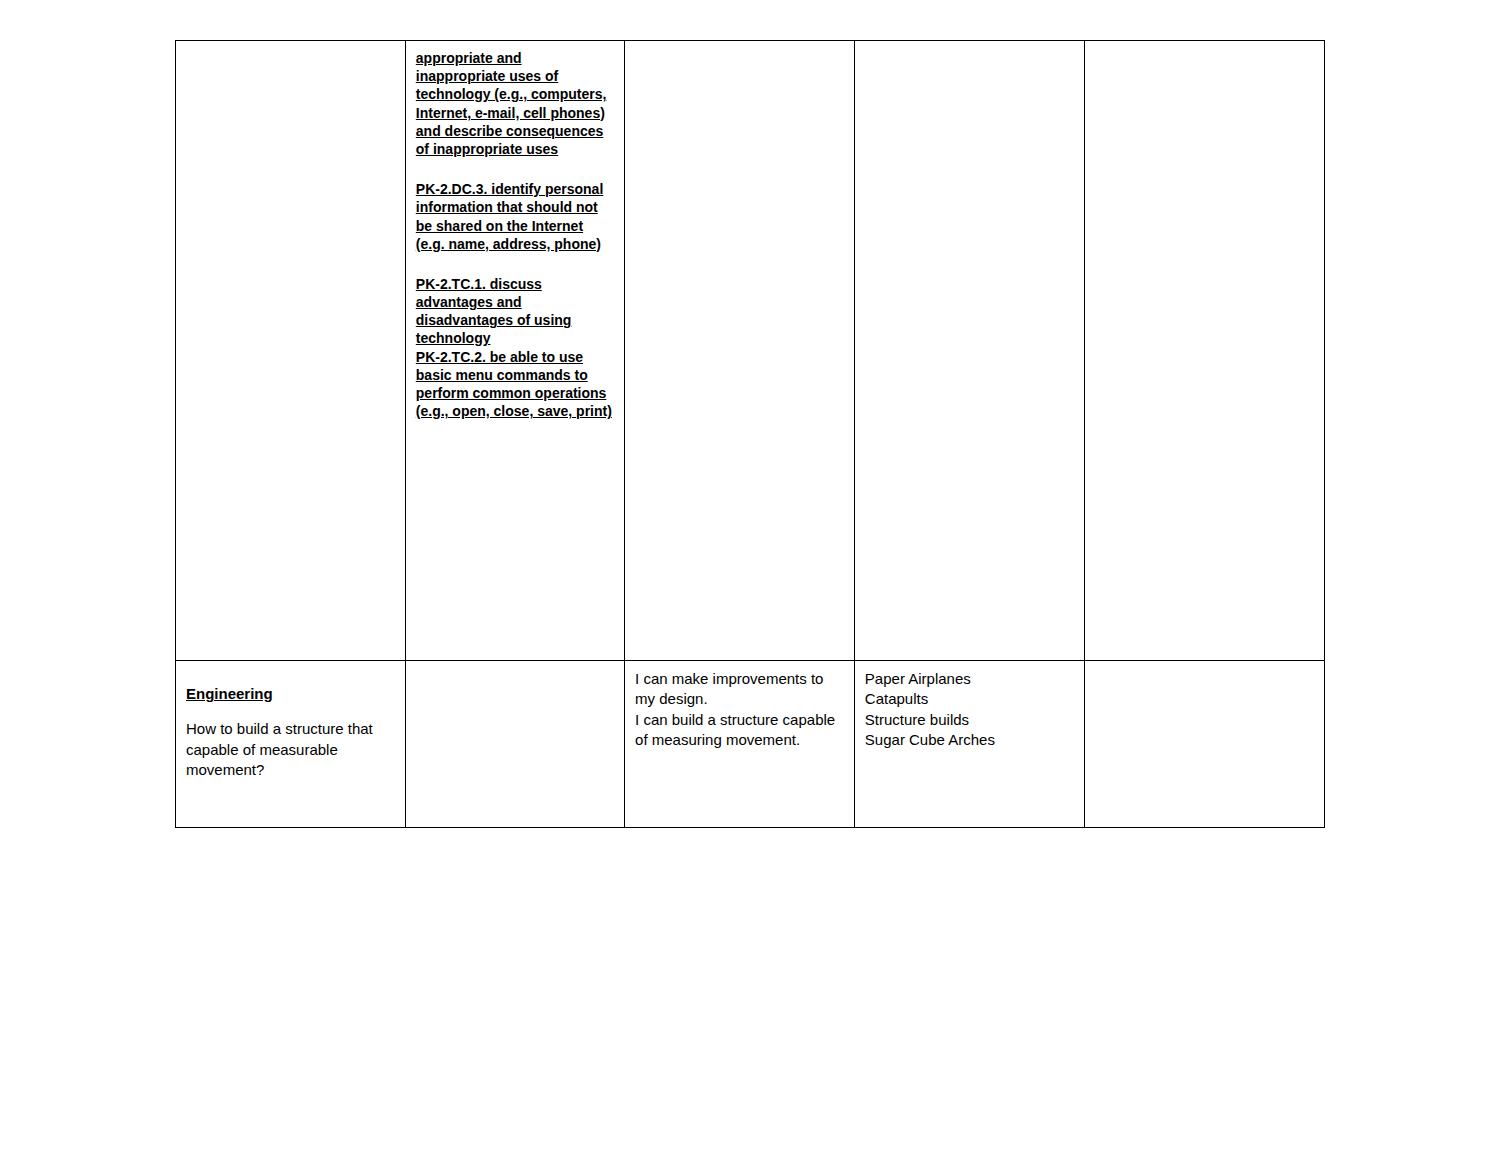| | appropriate and inappropriate uses of technology (e.g., computers, Internet, e-mail, cell phones) and describe consequences of inappropriate uses PK-2.DC.3. identify personal information that should not be shared on the Internet (e.g. name, address, phone) PK-2.TC.1. discuss advantages and disadvantages of using technology PK-2.TC.2. be able to use basic menu commands to perform common operations (e.g., open, close, save, print) | | | |
| Engineering How to build a structure that capable of measurable movement? | | I can make improvements to my design. I can build a structure capable of measuring movement. | Paper Airplanes Catapults Structure builds Sugar Cube Arches | |